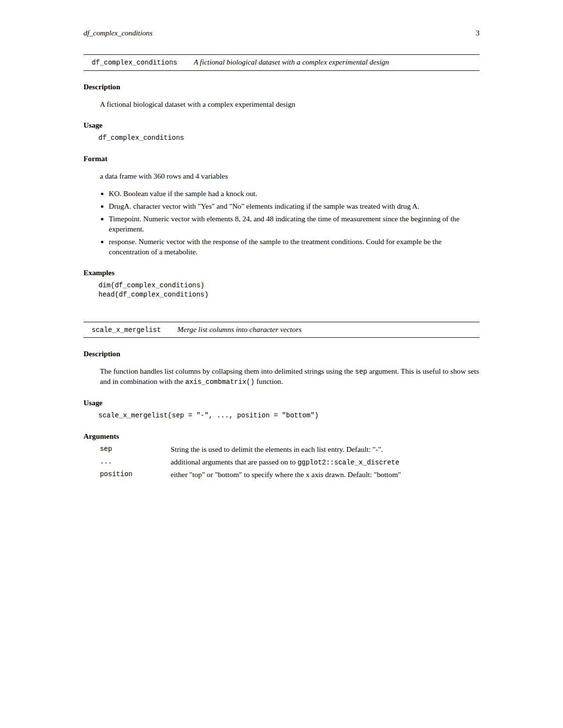df_complex_conditions 3
df_complex_conditions A fictional biological dataset with a complex experimental design
Description
A fictional biological dataset with a complex experimental design
Usage
df_complex_conditions
Format
a data frame with 360 rows and 4 variables
KO. Boolean value if the sample had a knock out.
DrugA. character vector with "Yes" and "No" elements indicating if the sample was treated with drug A.
Timepoint. Numeric vector with elements 8, 24, and 48 indicating the time of measurement since the beginning of the experiment.
response. Numeric vector with the response of the sample to the treatment conditions. Could for example be the concentration of a metabolite.
Examples
dim(df_complex_conditions)
head(df_complex_conditions)
scale_x_mergelist Merge list columns into character vectors
Description
The function handles list columns by collapsing them into delimited strings using the sep argument. This is useful to show sets and in combination with the axis_combmatrix() function.
Usage
scale_x_mergelist(sep = "-", ..., position = "bottom")
Arguments
sep
String the is used to delimit the elements in each list entry. Default: "-".
...
additional arguments that are passed on to ggplot2::scale_x_discrete
position
either "top" or "bottom" to specify where the x axis drawn. Default: "bottom"